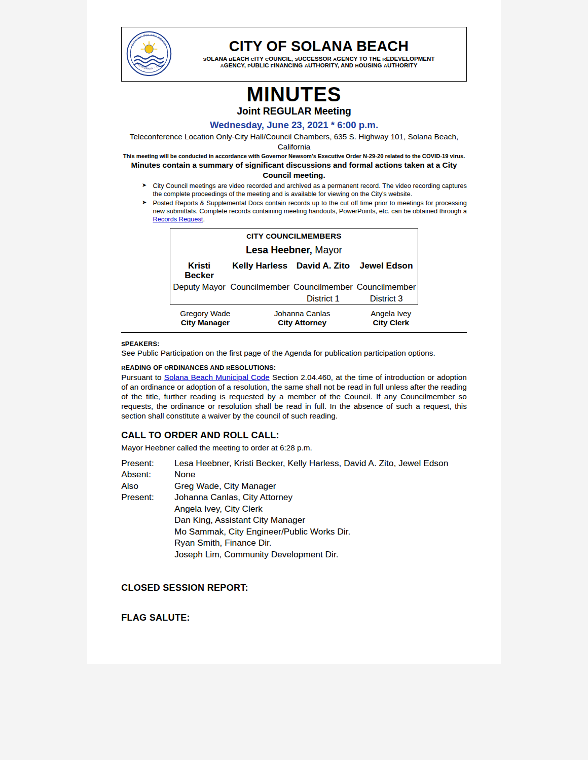CITY OF SOLANA BEACH CALIFORNIA · 1986
CITY OF SOLANA BEACH
SOLANA BEACH CITY COUNCIL, SUCCESSOR AGENCY TO THE REDEVELOPMENT
AGENCY, PUBLIC FINANCING AUTHORITY, AND HOUSING AUTHORITY
MINUTES
Joint REGULAR Meeting
Wednesday, June 23, 2021 * 6:00 p.m.
Teleconference Location Only-City Hall/Council Chambers, 635 S. Highway 101, Solana Beach, California
This meeting will be conducted in accordance with Governor Newsom’s Executive Order N-29-20 related to the COVID-19 virus.
Minutes contain a summary of significant discussions and formal actions taken at a City Council meeting.
City Council meetings are video recorded and archived as a permanent record. The video recording captures the complete proceedings of the meeting and is available for viewing on the City's website.
Posted Reports & Supplemental Docs contain records up to the cut off time prior to meetings for processing new submittals. Complete records containing meeting handouts, PowerPoints, etc. can be obtained through a Records Request.
| C ITY C OUNCILMEMBERS |
| Lesa Heebner, Mayor |
| Kristi Becker | Kelly Harless | David A. Zito | Jewel Edson |
| Deputy Mayor | Councilmember | Councilmember | Councilmember |
| | | District 1 | District 3 |
| Gregory Wade | Johanna Canlas | Angela Ivey |
| City Manager | City Attorney | City Clerk |
SPEAKERS:
See Public Participation on the first page of the Agenda for publication participation options.
READING OF ORDINANCES AND RESOLUTIONS:
Pursuant to Solana Beach Municipal Code Section 2.04.460, at the time of introduction or adoption of an ordinance or adoption of a resolution, the same shall not be read in full unless after the reading of the title, further reading is requested by a member of the Council. If any Councilmember so requests, the ordinance or resolution shall be read in full. In the absence of such a request, this section shall constitute a waiver by the council of such reading.
CALL TO ORDER AND ROLL CALL:
Mayor Heebner called the meeting to order at 6:28 p.m.
| Present: | Lesa Heebner, Kristi Becker, Kelly Harless, David A. Zito, Jewel Edson |
| Absent: | None |
| Also | Greg Wade, City Manager |
| Present: | Johanna Canlas, City Attorney |
| | Angela Ivey, City Clerk |
| | Dan King, Assistant City Manager |
| | Mo Sammak, City Engineer/Public Works Dir. |
| | Ryan Smith, Finance Dir. |
| | Joseph Lim, Community Development Dir. |
CLOSED SESSION REPORT:
FLAG SALUTE: